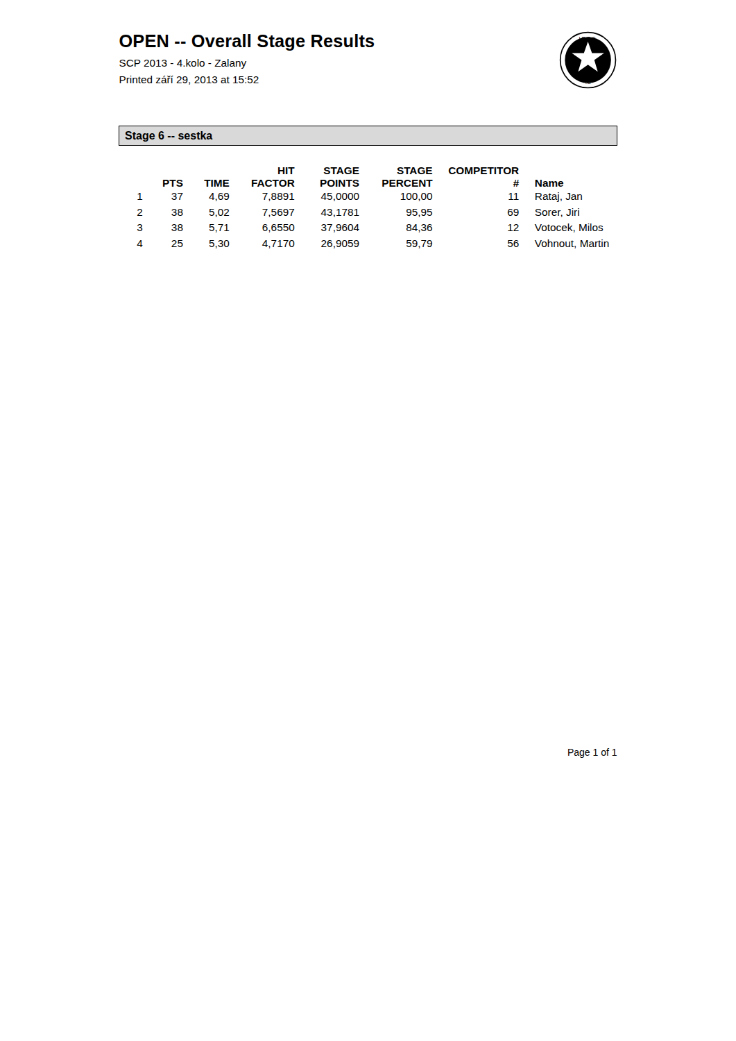I.P. S.C. бь
OPEN -- Overall Stage Results
SCP 2013 - 4.kolo - Zalany
Printed září 29, 2013 at 15:52
Stage 6 -- sestka
| | PTS | TIME | HIT FACTOR | STAGE POINTS | STAGE PERCENT | COMPETITOR # | Name |
| --- | --- | --- | --- | --- | --- | --- | --- |
| 1 | 37 | 4,69 | 7,8891 | 45,0000 | 100,00 | 11 | Rataj, Jan |
| 2 | 38 | 5,02 | 7,5697 | 43,1781 | 95,95 | 69 | Sorer, Jiri |
| 3 | 38 | 5,71 | 6,6550 | 37,9604 | 84,36 | 12 | Votocek, Milos |
| 4 | 25 | 5,30 | 4,7170 | 26,9059 | 59,79 | 56 | Vohnout, Martin |
Page 1 of 1